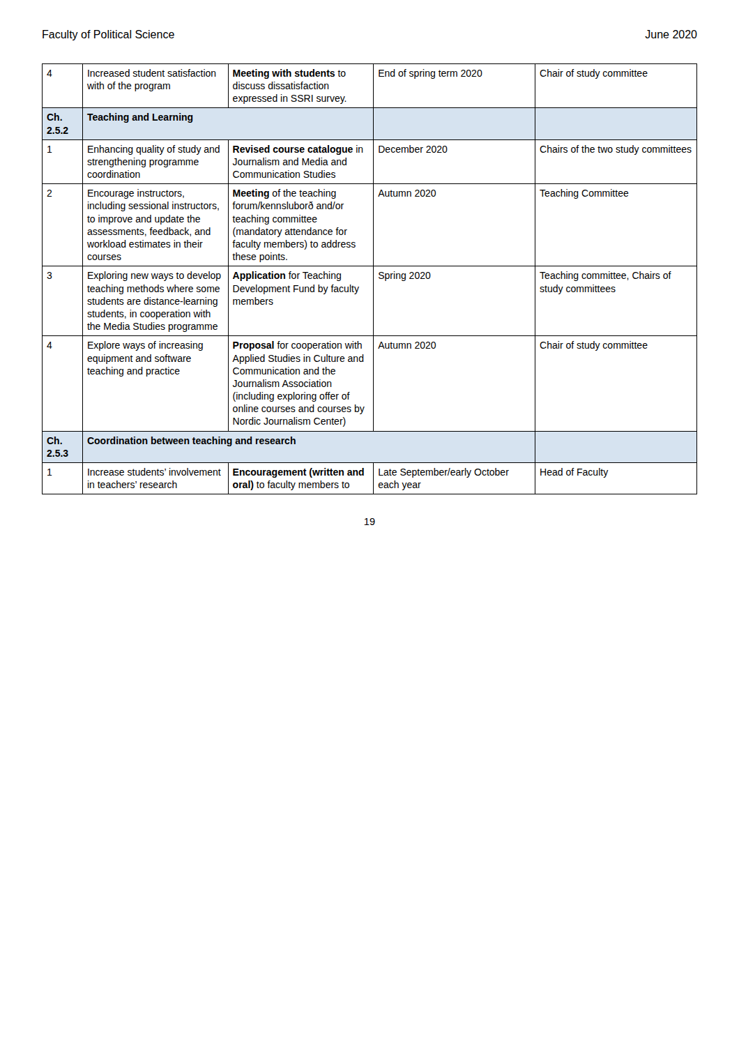Faculty of Political Science
June 2020
| 4 | Increased student satisfaction with of the program | Meeting with students to discuss dissatisfaction expressed in SSRI survey. | End of spring term 2020 | Chair of study committee |
| Ch. 2.5.2 | Teaching and Learning | | |
| 1 | Enhancing quality of study and strengthening programme coordination | Revised course catalogue in Journalism and Media and Communication Studies | December 2020 | Chairs of the two study committees |
| 2 | Encourage instructors, including sessional instructors, to improve and update the assessments, feedback, and workload estimates in their courses | Meeting of the teaching forum/kennsluborð and/or teaching committee (mandatory attendance for faculty members) to address these points. | Autumn 2020 | Teaching Committee |
| 3 | Exploring new ways to develop teaching methods where some students are distance-learning students, in cooperation with the Media Studies programme | Application for Teaching Development Fund by faculty members | Spring 2020 | Teaching committee, Chairs of study committees |
| 4 | Explore ways of increasing equipment and software teaching and practice | Proposal for cooperation with Applied Studies in Culture and Communication and the Journalism Association (including exploring offer of online courses and courses by Nordic Journalism Center) | Autumn 2020 | Chair of study committee |
| Ch. 2.5.3 | Coordination between teaching and research | |
| 1 | Increase students’ involvement in teachers’ research | Encouragement (written and oral) to faculty members to | Late September/early October each year | Head of Faculty |
19